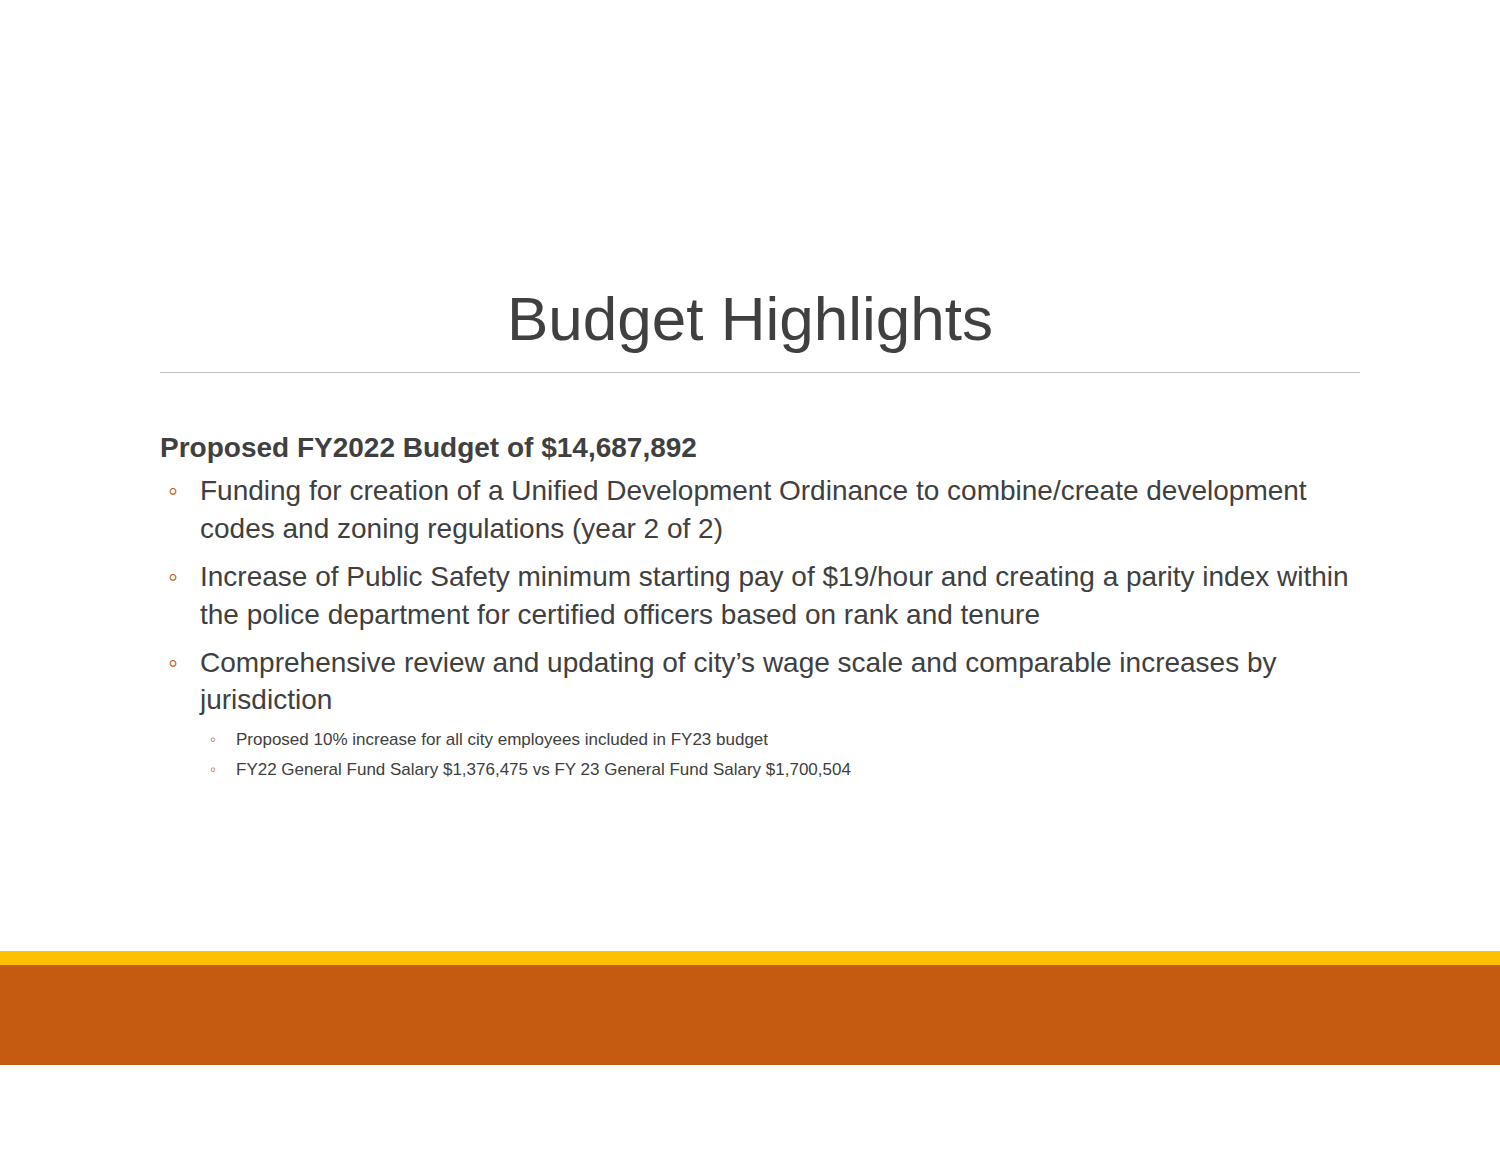Budget Highlights
Proposed FY2022 Budget of $14,687,892
Funding for creation of a Unified Development Ordinance to combine/create development codes and zoning regulations (year 2 of 2)
Increase of Public Safety minimum starting pay of $19/hour and creating a parity index within the police department for certified officers based on rank and tenure
Comprehensive review and updating of city’s wage scale and comparable increases by jurisdiction
Proposed 10% increase for all city employees included in FY23 budget
FY22 General Fund Salary $1,376,475 vs FY 23 General Fund Salary $1,700,504